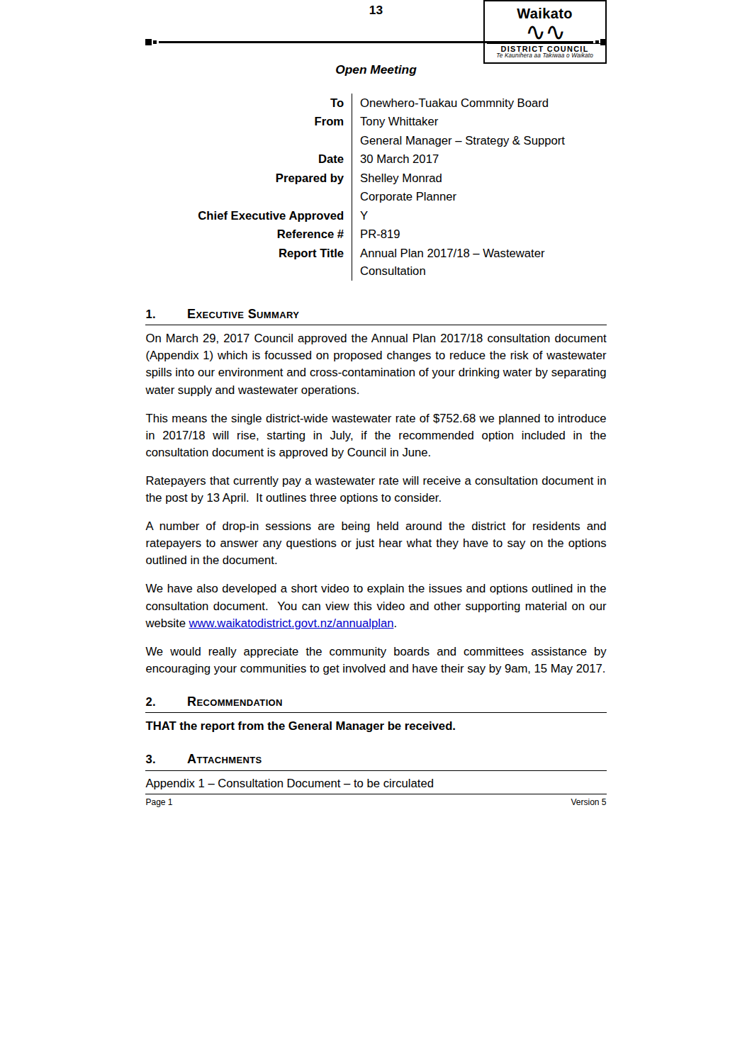13
Waikato
∿∿
DISTRICT COUNCIL
Te Kaunihera aa Takiwaa o Waikato
Open Meeting
| To | Onewhero-Tuakau Commnity Board |
| From | Tony Whittaker |
| | General Manager – Strategy & Support |
| Date | 30 March 2017 |
| Prepared by | Shelley Monrad |
| | Corporate Planner |
| Chief Executive Approved | Y |
| Reference # | PR-819 |
| Report Title | Annual Plan 2017/18 – Wastewater Consultation |
1. Executive Summary
On March 29, 2017 Council approved the Annual Plan 2017/18 consultation document (Appendix 1) which is focussed on proposed changes to reduce the risk of wastewater spills into our environment and cross-contamination of your drinking water by separating water supply and wastewater operations.
This means the single district-wide wastewater rate of $752.68 we planned to introduce in 2017/18 will rise, starting in July, if the recommended option included in the consultation document is approved by Council in June.
Ratepayers that currently pay a wastewater rate will receive a consultation document in the post by 13 April. It outlines three options to consider.
A number of drop-in sessions are being held around the district for residents and ratepayers to answer any questions or just hear what they have to say on the options outlined in the document.
We have also developed a short video to explain the issues and options outlined in the consultation document. You can view this video and other supporting material on our website www.waikatodistrict.govt.nz/annualplan.
We would really appreciate the community boards and committees assistance by encouraging your communities to get involved and have their say by 9am, 15 May 2017.
2. Recommendation
THAT the report from the General Manager be received.
3. Attachments
Appendix 1 – Consultation Document – to be circulated
Page 1 Version 5